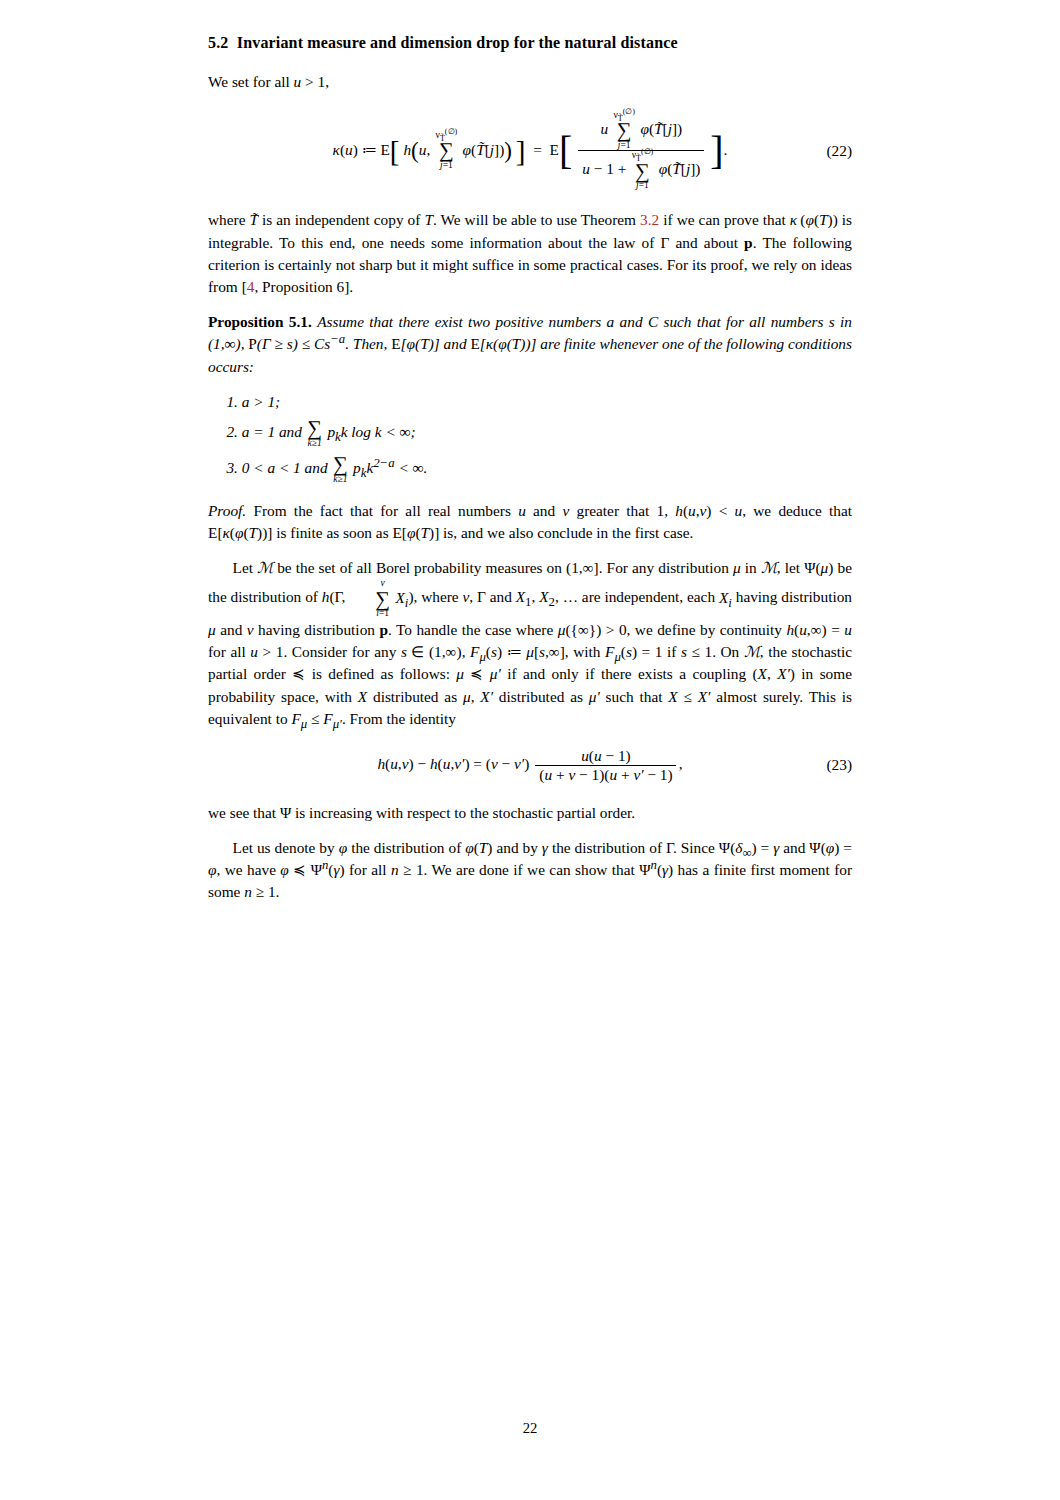5.2 Invariant measure and dimension drop for the natural distance
We set for all u > 1,
κ(u) ≔ E[ h(u, νT̃(∅)∑j=1 φ(T̃[j])) ] = E[ u νT̃(∅)∑j=1 φ(T̃[j]) u − 1 + νT̃(∅)∑j=1 φ(T̃[j]) ]. (22)
where T̃ is an independent copy of T. We will be able to use Theorem 3.2 if we can prove that κ (φ(T)) is integrable. To this end, one needs some information about the law of Γ and about p. The following criterion is certainly not sharp but it might suffice in some practical cases. For its proof, we rely on ideas from [4, Proposition 6].
Proposition 5.1. Assume that there exist two positive numbers a and C such that for all numbers s in (1,∞), P(Γ ≥ s) ≤ Cs−a. Then, E[φ(T)] and E[κ(φ(T))] are finite whenever one of the following conditions occurs:
a > 1;
a = 1 and ∑k≥1 pkk log k < ∞;
0 < a < 1 and ∑k≥1 pkk2−a < ∞.
Proof. From the fact that for all real numbers u and v greater that 1, h(u,v) < u, we deduce that E[κ(φ(T))] is finite as soon as E[φ(T)] is, and we also conclude in the first case.
Let ℳ be the set of all Borel probability measures on (1,∞]. For any distribution μ in ℳ, let Ψ(μ) be the distribution of h(Γ, ν∑i=1 Xi), where ν, Γ and X1, X2, … are independent, each Xi having distribution μ and ν having distribution p. To handle the case where μ({∞}) > 0, we define by continuity h(u,∞) = u for all u > 1. Consider for any s ∈ (1,∞), Fμ(s) ≔ μ[s,∞], with Fμ(s) = 1 if s ≤ 1. On ℳ, the stochastic partial order ≼ is defined as follows: μ ≼ μ′ if and only if there exists a coupling (X, X′) in some probability space, with X distributed as μ, X′ distributed as μ′ such that X ≤ X′ almost surely. This is equivalent to Fμ ≤ Fμ′. From the identity
h(u,v) − h(u,v′) = (v − v′) u(u − 1) (u + v − 1)(u + v′ − 1) , (23)
we see that Ψ is increasing with respect to the stochastic partial order.
Let us denote by φ the distribution of φ(T) and by γ the distribution of Γ. Since Ψ(δ∞) = γ and Ψ(φ) = φ, we have φ ≼ Ψn(γ) for all n ≥ 1. We are done if we can show that Ψn(γ) has a finite first moment for some n ≥ 1.
22